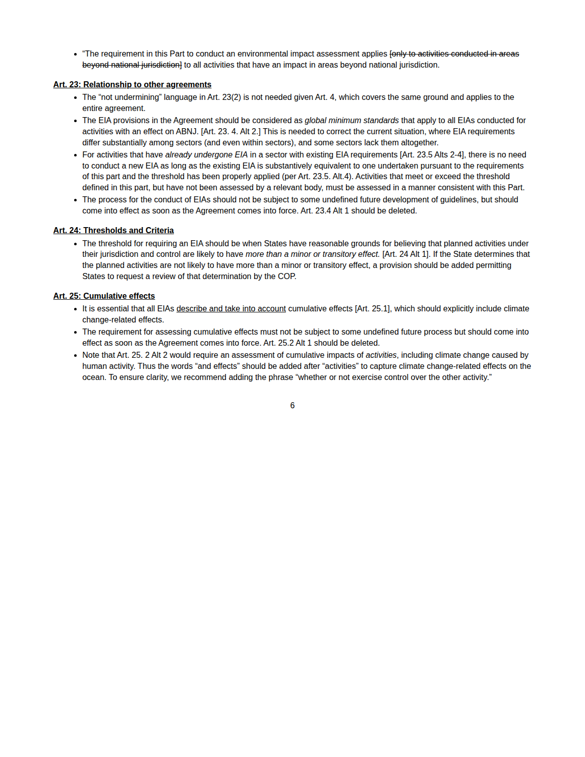“The requirement in this Part to conduct an environmental impact assessment applies [only to activities conducted in areas beyond national jurisdiction] to all activities that have an impact in areas beyond national jurisdiction.
Art. 23: Relationship to other agreements
The “not undermining” language in Art. 23(2) is not needed given Art. 4, which covers the same ground and applies to the entire agreement.
The EIA provisions in the Agreement should be considered as global minimum standards that apply to all EIAs conducted for activities with an effect on ABNJ. [Art. 23. 4. Alt 2.] This is needed to correct the current situation, where EIA requirements differ substantially among sectors (and even within sectors), and some sectors lack them altogether.
For activities that have already undergone EIA in a sector with existing EIA requirements [Art. 23.5 Alts 2-4], there is no need to conduct a new EIA as long as the existing EIA is substantively equivalent to one undertaken pursuant to the requirements of this part and the threshold has been properly applied (per Art. 23.5. Alt.4). Activities that meet or exceed the threshold defined in this part, but have not been assessed by a relevant body, must be assessed in a manner consistent with this Part.
The process for the conduct of EIAs should not be subject to some undefined future development of guidelines, but should come into effect as soon as the Agreement comes into force. Art. 23.4 Alt 1 should be deleted.
Art. 24: Thresholds and Criteria
The threshold for requiring an EIA should be when States have reasonable grounds for believing that planned activities under their jurisdiction and control are likely to have more than a minor or transitory effect. [Art. 24 Alt 1]. If the State determines that the planned activities are not likely to have more than a minor or transitory effect, a provision should be added permitting States to request a review of that determination by the COP.
Art. 25: Cumulative effects
It is essential that all EIAs describe and take into account cumulative effects [Art. 25.1], which should explicitly include climate change-related effects.
The requirement for assessing cumulative effects must not be subject to some undefined future process but should come into effect as soon as the Agreement comes into force. Art. 25.2 Alt 1 should be deleted.
Note that Art. 25. 2 Alt 2 would require an assessment of cumulative impacts of activities, including climate change caused by human activity. Thus the words “and effects” should be added after “activities” to capture climate change-related effects on the ocean. To ensure clarity, we recommend adding the phrase “whether or not exercise control over the other activity.”
6